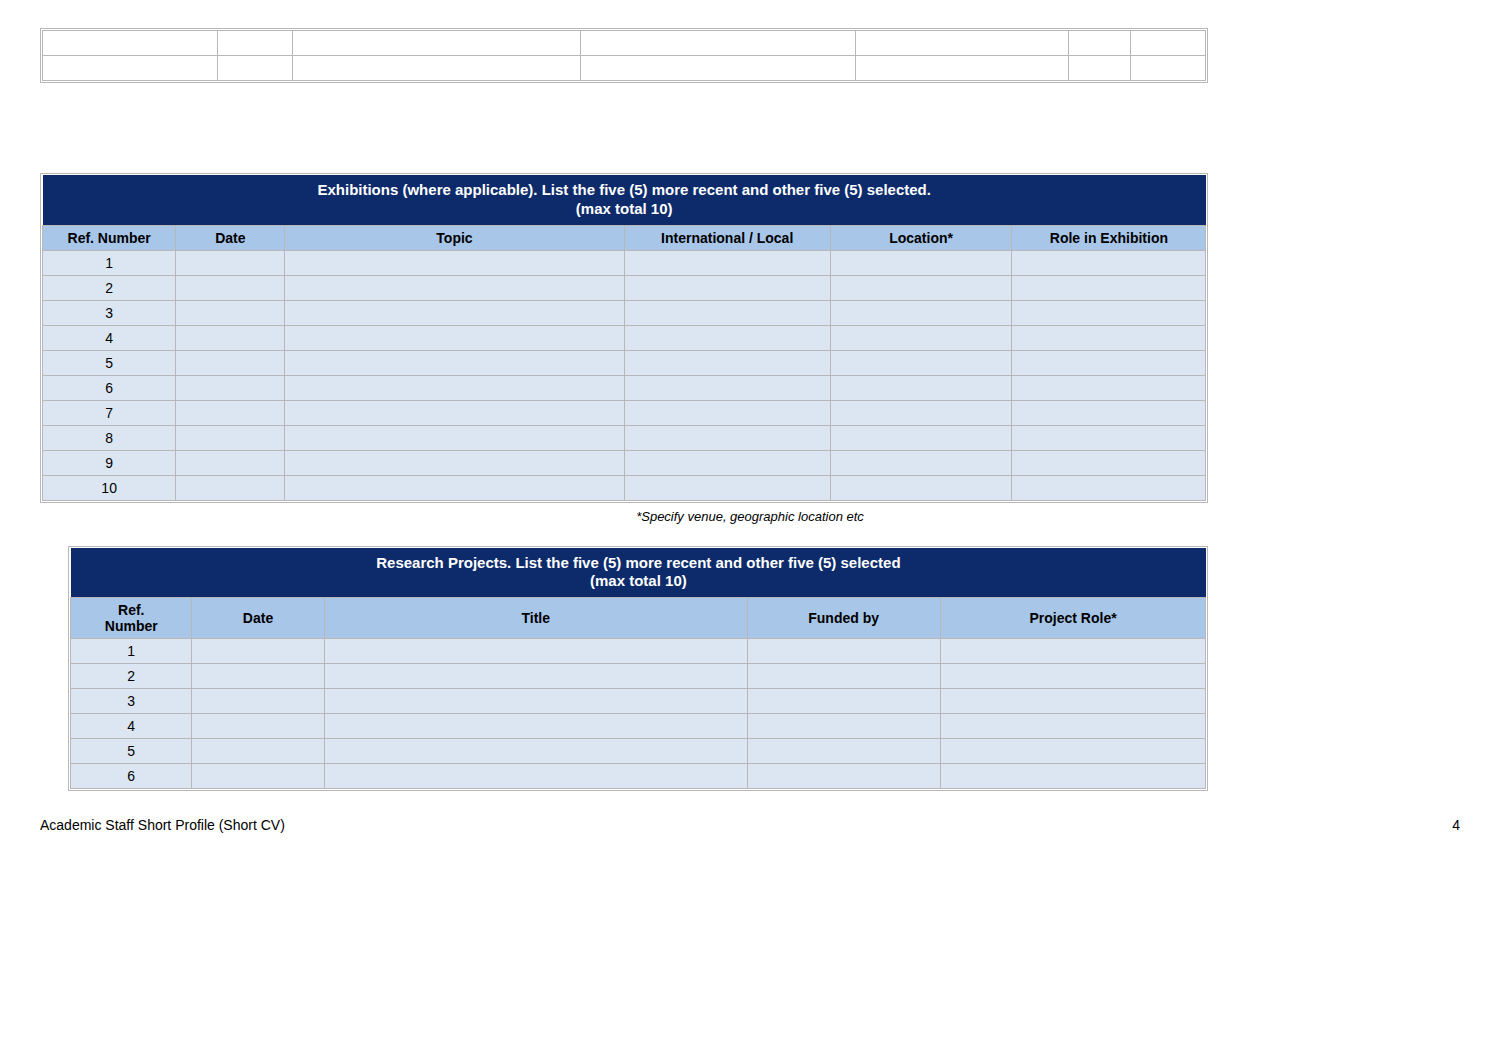| Exhibitions (where applicable). List the five (5) more recent and other five (5) selected. (max total 10) |
| Ref. Number | Date | Topic | International / Local | Location* | Role in Exhibition |
| 1 | | | | | |
| 2 | | | | | |
| 3 | | | | | |
| 4 | | | | | |
| 5 | | | | | |
| 6 | | | | | |
| 7 | | | | | |
| 8 | | | | | |
| 9 | | | | | |
| 10 | | | | | |
*Specify venue, geographic location etc
| Research Projects. List the five (5) more recent and other five (5) selected (max total 10) |
| Ref. Number | Date | Title | Funded by | Project Role* |
| 1 | | | | |
| 2 | | | | |
| 3 | | | | |
| 4 | | | | |
| 5 | | | | |
| 6 | | | | |
Academic Staff Short Profile (Short CV) 4